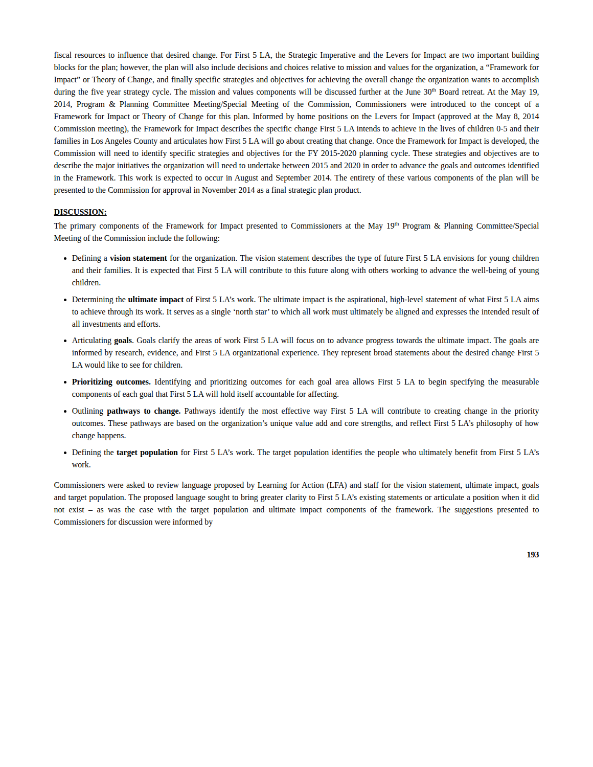fiscal resources to influence that desired change. For First 5 LA, the Strategic Imperative and the Levers for Impact are two important building blocks for the plan; however, the plan will also include decisions and choices relative to mission and values for the organization, a “Framework for Impact” or Theory of Change, and finally specific strategies and objectives for achieving the overall change the organization wants to accomplish during the five year strategy cycle. The mission and values components will be discussed further at the June 30th Board retreat. At the May 19, 2014, Program & Planning Committee Meeting/Special Meeting of the Commission, Commissioners were introduced to the concept of a Framework for Impact or Theory of Change for this plan. Informed by home positions on the Levers for Impact (approved at the May 8, 2014 Commission meeting), the Framework for Impact describes the specific change First 5 LA intends to achieve in the lives of children 0-5 and their families in Los Angeles County and articulates how First 5 LA will go about creating that change. Once the Framework for Impact is developed, the Commission will need to identify specific strategies and objectives for the FY 2015-2020 planning cycle. These strategies and objectives are to describe the major initiatives the organization will need to undertake between 2015 and 2020 in order to advance the goals and outcomes identified in the Framework. This work is expected to occur in August and September 2014. The entirety of these various components of the plan will be presented to the Commission for approval in November 2014 as a final strategic plan product.
DISCUSSION:
The primary components of the Framework for Impact presented to Commissioners at the May 19th Program & Planning Committee/Special Meeting of the Commission include the following:
Defining a vision statement for the organization. The vision statement describes the type of future First 5 LA envisions for young children and their families. It is expected that First 5 LA will contribute to this future along with others working to advance the well-being of young children.
Determining the ultimate impact of First 5 LA’s work. The ultimate impact is the aspirational, high-level statement of what First 5 LA aims to achieve through its work. It serves as a single ‘north star’ to which all work must ultimately be aligned and expresses the intended result of all investments and efforts.
Articulating goals. Goals clarify the areas of work First 5 LA will focus on to advance progress towards the ultimate impact. The goals are informed by research, evidence, and First 5 LA organizational experience. They represent broad statements about the desired change First 5 LA would like to see for children.
Prioritizing outcomes. Identifying and prioritizing outcomes for each goal area allows First 5 LA to begin specifying the measurable components of each goal that First 5 LA will hold itself accountable for affecting.
Outlining pathways to change. Pathways identify the most effective way First 5 LA will contribute to creating change in the priority outcomes. These pathways are based on the organization’s unique value add and core strengths, and reflect First 5 LA’s philosophy of how change happens.
Defining the target population for First 5 LA’s work. The target population identifies the people who ultimately benefit from First 5 LA’s work.
Commissioners were asked to review language proposed by Learning for Action (LFA) and staff for the vision statement, ultimate impact, goals and target population. The proposed language sought to bring greater clarity to First 5 LA’s existing statements or articulate a position when it did not exist – as was the case with the target population and ultimate impact components of the framework. The suggestions presented to Commissioners for discussion were informed by
193